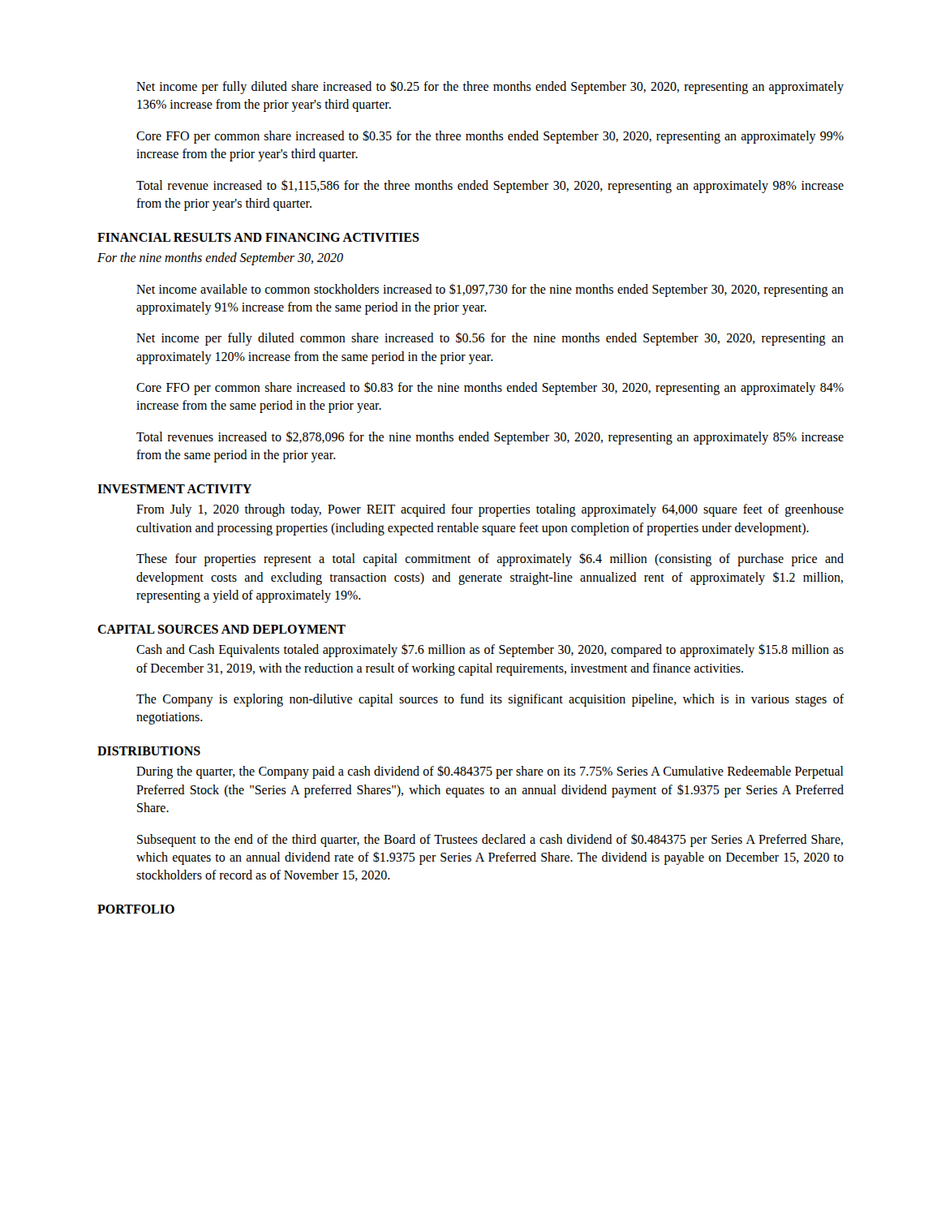Net income per fully diluted share increased to $0.25 for the three months ended September 30, 2020, representing an approximately 136% increase from the prior year's third quarter.
Core FFO per common share increased to $0.35 for the three months ended September 30, 2020, representing an approximately 99% increase from the prior year's third quarter.
Total revenue increased to $1,115,586 for the three months ended September 30, 2020, representing an approximately 98% increase from the prior year's third quarter.
Financial Results and Financing Activities
For the nine months ended September 30, 2020
Net income available to common stockholders increased to $1,097,730 for the nine months ended September 30, 2020, representing an approximately 91% increase from the same period in the prior year.
Net income per fully diluted common share increased to $0.56 for the nine months ended September 30, 2020, representing an approximately 120% increase from the same period in the prior year.
Core FFO per common share increased to $0.83 for the nine months ended September 30, 2020, representing an approximately 84% increase from the same period in the prior year.
Total revenues increased to $2,878,096 for the nine months ended September 30, 2020, representing an approximately 85% increase from the same period in the prior year.
Investment Activity
From July 1, 2020 through today, Power REIT acquired four properties totaling approximately 64,000 square feet of greenhouse cultivation and processing properties (including expected rentable square feet upon completion of properties under development).
These four properties represent a total capital commitment of approximately $6.4 million (consisting of purchase price and development costs and excluding transaction costs) and generate straight-line annualized rent of approximately $1.2 million, representing a yield of approximately 19%.
Capital Sources and Deployment
Cash and Cash Equivalents totaled approximately $7.6 million as of September 30, 2020, compared to approximately $15.8 million as of December 31, 2019, with the reduction a result of working capital requirements, investment and finance activities.
The Company is exploring non-dilutive capital sources to fund its significant acquisition pipeline, which is in various stages of negotiations.
Distributions
During the quarter, the Company paid a cash dividend of $0.484375 per share on its 7.75% Series A Cumulative Redeemable Perpetual Preferred Stock (the "Series A preferred Shares"), which equates to an annual dividend payment of $1.9375 per Series A Preferred Share.
Subsequent to the end of the third quarter, the Board of Trustees declared a cash dividend of $0.484375 per Series A Preferred Share, which equates to an annual dividend rate of $1.9375 per Series A Preferred Share. The dividend is payable on December 15, 2020 to stockholders of record as of November 15, 2020.
Portfolio